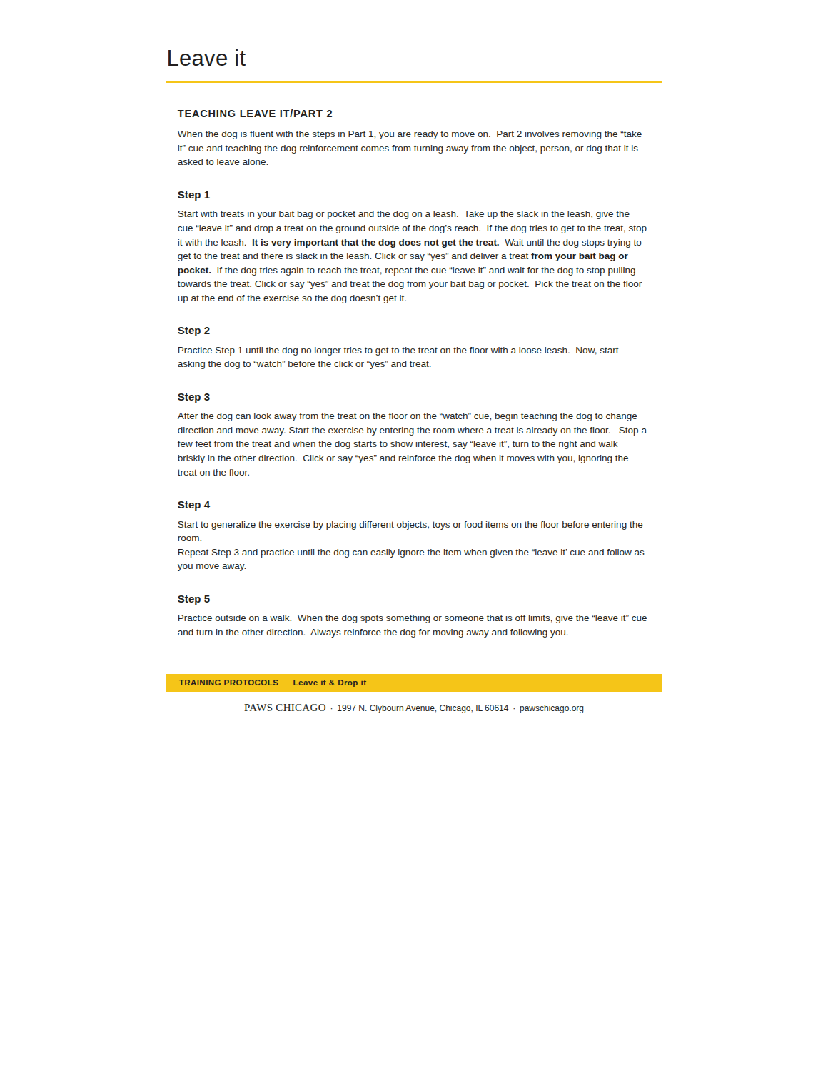Leave it
Teaching Leave It/Part 2
When the dog is fluent with the steps in Part 1, you are ready to move on. Part 2 involves removing the “take it” cue and teaching the dog reinforcement comes from turning away from the object, person, or dog that it is asked to leave alone.
Step 1
Start with treats in your bait bag or pocket and the dog on a leash. Take up the slack in the leash, give the cue “leave it” and drop a treat on the ground outside of the dog’s reach. If the dog tries to get to the treat, stop it with the leash. It is very important that the dog does not get the treat. Wait until the dog stops trying to get to the treat and there is slack in the leash. Click or say “yes” and deliver a treat from your bait bag or pocket. If the dog tries again to reach the treat, repeat the cue “leave it” and wait for the dog to stop pulling towards the treat. Click or say “yes” and treat the dog from your bait bag or pocket. Pick the treat on the floor up at the end of the exercise so the dog doesn’t get it.
Step 2
Practice Step 1 until the dog no longer tries to get to the treat on the floor with a loose leash. Now, start asking the dog to “watch” before the click or “yes” and treat.
Step 3
After the dog can look away from the treat on the floor on the “watch” cue, begin teaching the dog to change direction and move away. Start the exercise by entering the room where a treat is already on the floor. Stop a few feet from the treat and when the dog starts to show interest, say “leave it”, turn to the right and walk briskly in the other direction. Click or say “yes” and reinforce the dog when it moves with you, ignoring the treat on the floor.
Step 4
Start to generalize the exercise by placing different objects, toys or food items on the floor before entering the room.
Repeat Step 3 and practice until the dog can easily ignore the item when given the “leave it’ cue and follow as you move away.
Step 5
Practice outside on a walk. When the dog spots something or someone that is off limits, give the “leave it” cue and turn in the other direction. Always reinforce the dog for moving away and following you.
Training Protocols Leave it & Drop it
PAWS CHICAGO·1997 N. Clybourn Avenue, Chicago, IL 60614·pawschicago.org